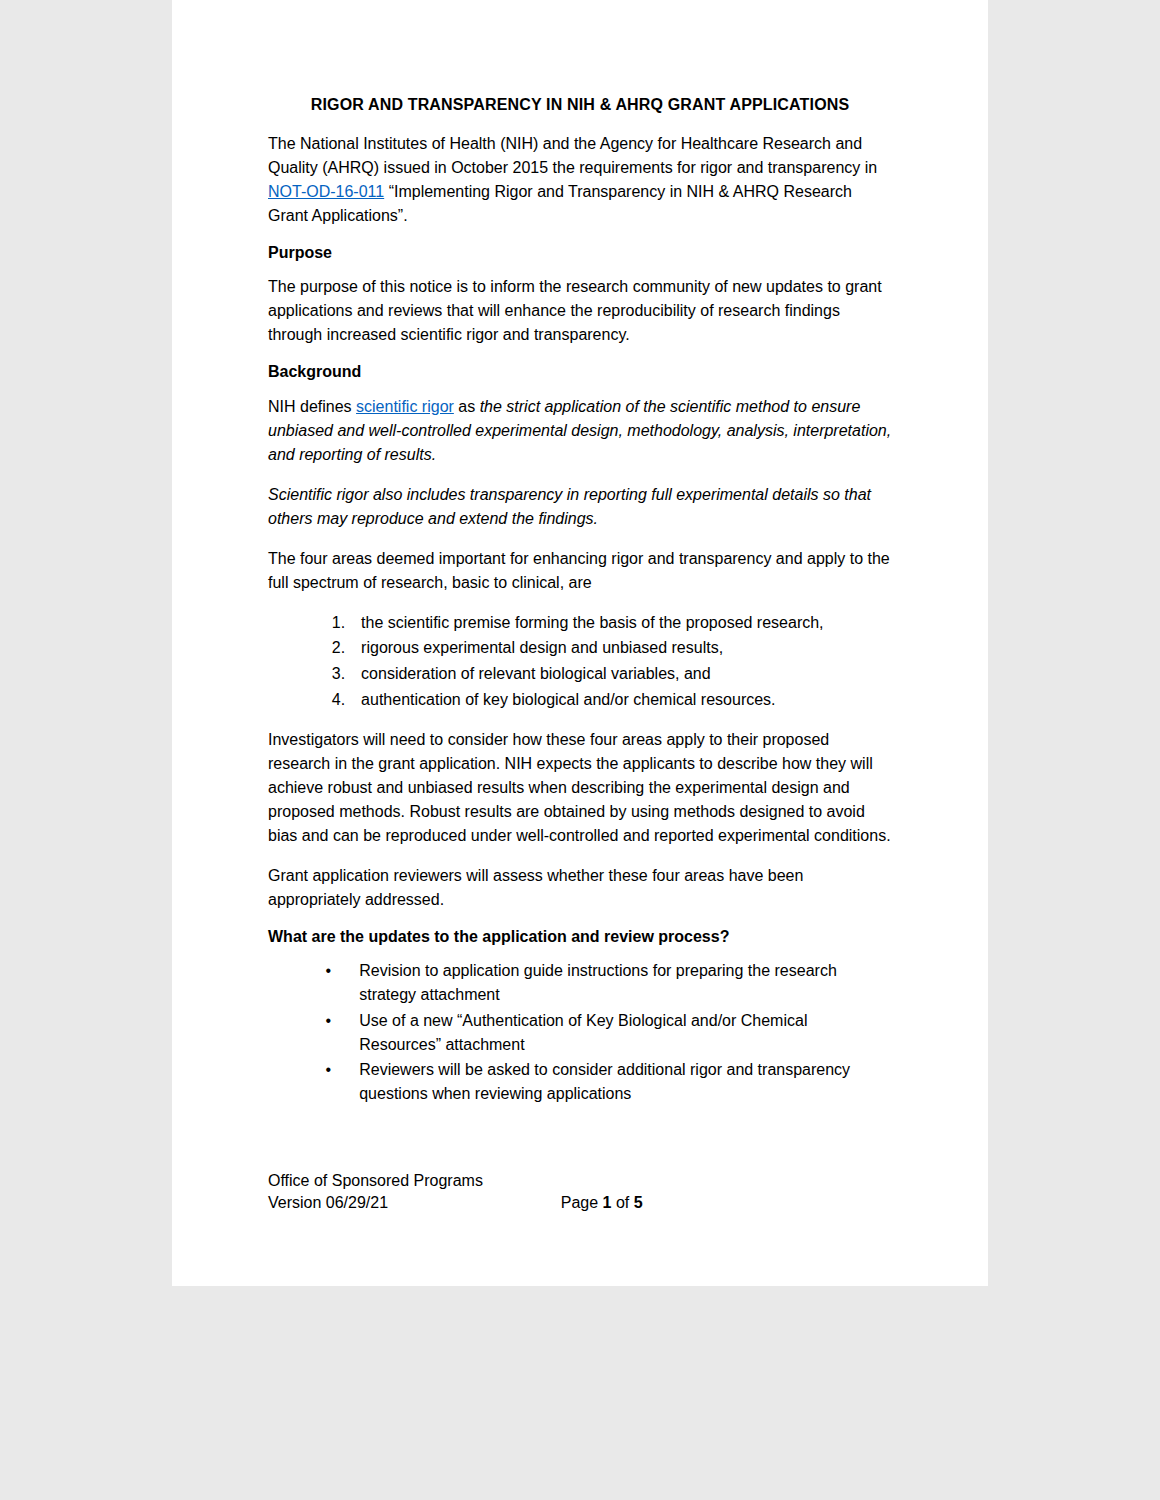RIGOR AND TRANSPARENCY IN NIH & AHRQ GRANT APPLICATIONS
The National Institutes of Health (NIH) and the Agency for Healthcare Research and Quality (AHRQ) issued in October 2015 the requirements for rigor and transparency in NOT-OD-16-011 “Implementing Rigor and Transparency in NIH & AHRQ Research Grant Applications”.
Purpose
The purpose of this notice is to inform the research community of new updates to grant applications and reviews that will enhance the reproducibility of research findings through increased scientific rigor and transparency.
Background
NIH defines scientific rigor as the strict application of the scientific method to ensure unbiased and well-controlled experimental design, methodology, analysis, interpretation, and reporting of results.
Scientific rigor also includes transparency in reporting full experimental details so that others may reproduce and extend the findings.
The four areas deemed important for enhancing rigor and transparency and apply to the full spectrum of research, basic to clinical, are
the scientific premise forming the basis of the proposed research,
rigorous experimental design and unbiased results,
consideration of relevant biological variables, and
authentication of key biological and/or chemical resources.
Investigators will need to consider how these four areas apply to their proposed research in the grant application. NIH expects the applicants to describe how they will achieve robust and unbiased results when describing the experimental design and proposed methods. Robust results are obtained by using methods designed to avoid bias and can be reproduced under well-controlled and reported experimental conditions.
Grant application reviewers will assess whether these four areas have been appropriately addressed.
What are the updates to the application and review process?
Revision to application guide instructions for preparing the research strategy attachment
Use of a new “Authentication of Key Biological and/or Chemical Resources” attachment
Reviewers will be asked to consider additional rigor and transparency questions when reviewing applications
Office of Sponsored Programs
Version 06/29/21 Page 1 of 5